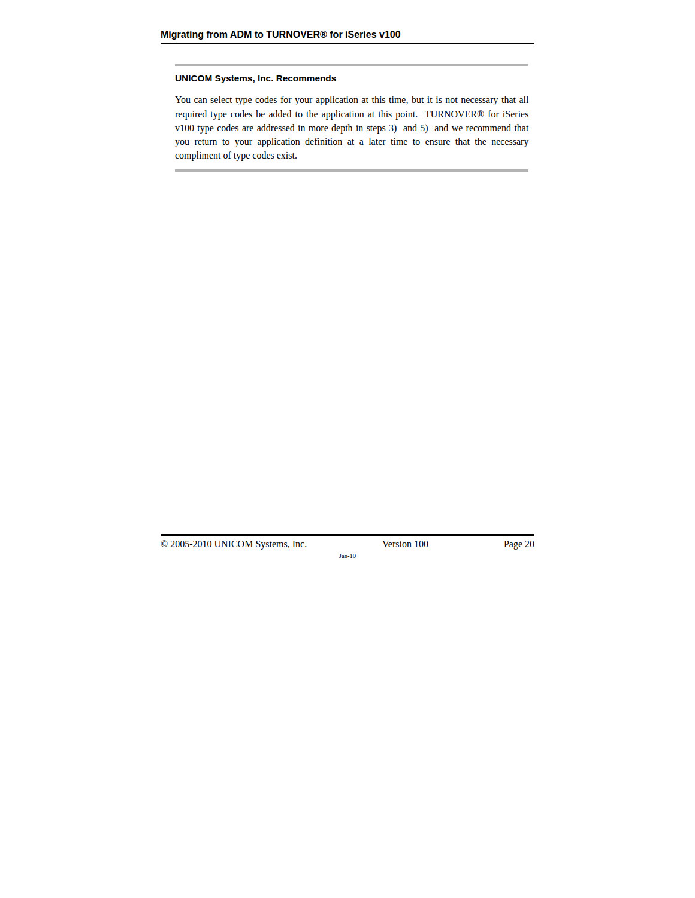Migrating from ADM to TURNOVER® for iSeries v100
UNICOM Systems, Inc. Recommends
You can select type codes for your application at this time, but it is not necessary that all required type codes be added to the application at this point. TURNOVER® for iSeries v100 type codes are addressed in more depth in steps 3) and 5) and we recommend that you return to your application definition at a later time to ensure that the necessary compliment of type codes exist.
© 2005-2010 UNICOM Systems, Inc.
Version 100
Page 20
Jan-10